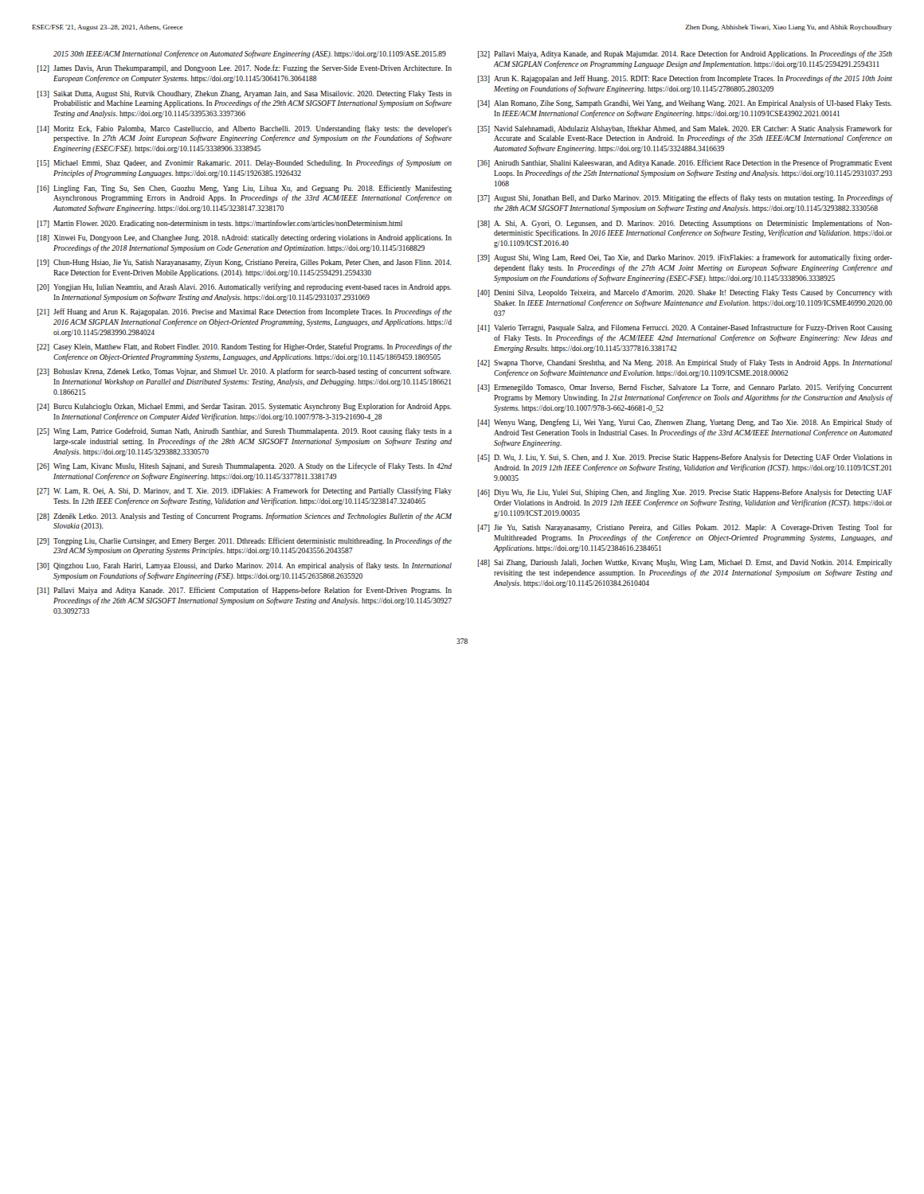ESEC/FSE '21, August 23–28, 2021, Athens, Greece
Zhen Dong, Abhishek Tiwari, Xiao Liang Yu, and Abhik Roychoudhury
2015 30th IEEE/ACM International Conference on Automated Software Engineering (ASE). https://doi.org/10.1109/ASE.2015.89
[12]
James Davis, Arun Thekumparampil, and Dongyoon Lee. 2017. Node.fz: Fuzzing the Server-Side Event-Driven Architecture. In European Conference on Computer Systems. https://doi.org/10.1145/3064176.3064188
[13]
Saikat Dutta, August Shi, Rutvik Choudhary, Zhekun Zhang, Aryaman Jain, and Sasa Misailovic. 2020. Detecting Flaky Tests in Probabilistic and Machine Learning Applications. In Proceedings of the 29th ACM SIGSOFT International Symposium on Software Testing and Analysis. https://doi.org/10.1145/3395363.3397366
[14]
Moritz Eck, Fabio Palomba, Marco Castelluccio, and Alberto Bacchelli. 2019. Understanding flaky tests: the developer's perspective. In 27th ACM Joint European Software Engineering Conference and Symposium on the Foundations of Software Engineering (ESEC/FSE). https://doi.org/10.1145/3338906.3338945
[15]
Michael Emmi, Shaz Qadeer, and Zvonimir Rakamaric. 2011. Delay-Bounded Scheduling. In Proceedings of Symposium on Principles of Programming Languages. https://doi.org/10.1145/1926385.1926432
[16]
Lingling Fan, Ting Su, Sen Chen, Guozhu Meng, Yang Liu, Lihua Xu, and Geguang Pu. 2018. Efficiently Manifesting Asynchronous Programming Errors in Android Apps. In Proceedings of the 33rd ACM/IEEE International Conference on Automated Software Engineering. https://doi.org/10.1145/3238147.3238170
[17]
Martin Flower. 2020. Eradicating non-determinism in tests. https://martinfowler.com/articles/nonDeterminism.html
[18]
Xinwei Fu, Dongyoon Lee, and Changhee Jung. 2018. nAdroid: statically detecting ordering violations in Android applications. In Proceedings of the 2018 International Symposium on Code Generation and Optimization. https://doi.org/10.1145/3168829
[19]
Chun-Hung Hsiao, Jie Yu, Satish Narayanasamy, Ziyun Kong, Cristiano Pereira, Gilles Pokam, Peter Chen, and Jason Flinn. 2014. Race Detection for Event-Driven Mobile Applications. (2014). https://doi.org/10.1145/2594291.2594330
[20]
Yongjian Hu, Iulian Neamtiu, and Arash Alavi. 2016. Automatically verifying and reproducing event-based races in Android apps. In International Symposium on Software Testing and Analysis. https://doi.org/10.1145/2931037.2931069
[21]
Jeff Huang and Arun K. Rajagopalan. 2016. Precise and Maximal Race Detection from Incomplete Traces. In Proceedings of the 2016 ACM SIGPLAN International Conference on Object-Oriented Programming, Systems, Languages, and Applications. https://doi.org/10.1145/2983990.2984024
[22]
Casey Klein, Matthew Flatt, and Robert Findler. 2010. Random Testing for Higher-Order, Stateful Programs. In Proceedings of the Conference on Object-Oriented Programming Systems, Languages, and Applications. https://doi.org/10.1145/1869459.1869505
[23]
Bohuslav Krena, Zdenek Letko, Tomas Vojnar, and Shmuel Ur. 2010. A platform for search-based testing of concurrent software. In International Workshop on Parallel and Distributed Systems: Testing, Analysis, and Debugging. https://doi.org/10.1145/1866210.1866215
[24]
Burcu Kulahcioglu Ozkan, Michael Emmi, and Serdar Tasiran. 2015. Systematic Asynchrony Bug Exploration for Android Apps. In International Conference on Computer Aided Verification. https://doi.org/10.1007/978-3-319-21690-4_28
[25]
Wing Lam, Patrice Godefroid, Suman Nath, Anirudh Santhiar, and Suresh Thummalapenta. 2019. Root causing flaky tests in a large-scale industrial setting. In Proceedings of the 28th ACM SIGSOFT International Symposium on Software Testing and Analysis. https://doi.org/10.1145/3293882.3330570
[26]
Wing Lam, Kivanc Muslu, Hitesh Sajnani, and Suresh Thummalapenta. 2020. A Study on the Lifecycle of Flaky Tests. In 42nd International Conference on Software Engineering. https://doi.org/10.1145/3377811.3381749
[27]
W. Lam, R. Oei, A. Shi, D. Marinov, and T. Xie. 2019. iDFlakies: A Framework for Detecting and Partially Classifying Flaky Tests. In 12th IEEE Conference on Software Testing, Validation and Verification. https://doi.org/10.1145/3238147.3240465
[28]
Zdeněk Letko. 2013. Analysis and Testing of Concurrent Programs. Information Sciences and Technologies Bulletin of the ACM Slovakia (2013).
[29]
Tongping Liu, Charlie Curtsinger, and Emery Berger. 2011. Dthreads: Efficient deterministic multithreading. In Proceedings of the 23rd ACM Symposium on Operating Systems Principles. https://doi.org/10.1145/2043556.2043587
[30]
Qingzhou Luo, Farah Hariri, Lamyaa Eloussi, and Darko Marinov. 2014. An empirical analysis of flaky tests. In International Symposium on Foundations of Software Engineering (FSE). https://doi.org/10.1145/2635868.2635920
[31]
Pallavi Maiya and Aditya Kanade. 2017. Efficient Computation of Happens-before Relation for Event-Driven Programs. In Proceedings of the 26th ACM SIGSOFT International Symposium on Software Testing and Analysis. https://doi.org/10.1145/3092703.3092733
[32]
Pallavi Maiya, Aditya Kanade, and Rupak Majumdar. 2014. Race Detection for Android Applications. In Proceedings of the 35th ACM SIGPLAN Conference on Programming Language Design and Implementation. https://doi.org/10.1145/2594291.2594311
[33]
Arun K. Rajagopalan and Jeff Huang. 2015. RDIT: Race Detection from Incomplete Traces. In Proceedings of the 2015 10th Joint Meeting on Foundations of Software Engineering. https://doi.org/10.1145/2786805.2803209
[34]
Alan Romano, Zihe Song, Sampath Grandhi, Wei Yang, and Weihang Wang. 2021. An Empirical Analysis of UI-based Flaky Tests. In IEEE/ACM International Conference on Software Engineering. https://doi.org/10.1109/ICSE43902.2021.00141
[35]
Navid Salehnamadi, Abdulaziz Alshayban, Iftekhar Ahmed, and Sam Malek. 2020. ER Catcher: A Static Analysis Framework for Accurate and Scalable Event-Race Detection in Android. In Proceedings of the 35th IEEE/ACM International Conference on Automated Software Engineering. https://doi.org/10.1145/3324884.3416639
[36]
Anirudh Santhiar, Shalini Kaleeswaran, and Aditya Kanade. 2016. Efficient Race Detection in the Presence of Programmatic Event Loops. In Proceedings of the 25th International Symposium on Software Testing and Analysis. https://doi.org/10.1145/2931037.2931068
[37]
August Shi, Jonathan Bell, and Darko Marinov. 2019. Mitigating the effects of flaky tests on mutation testing. In Proceedings of the 28th ACM SIGSOFT International Symposium on Software Testing and Analysis. https://doi.org/10.1145/3293882.3330568
[38]
A. Shi, A. Gyori, O. Legunsen, and D. Marinov. 2016. Detecting Assumptions on Deterministic Implementations of Non-deterministic Specifications. In 2016 IEEE International Conference on Software Testing, Verification and Validation. https://doi.org/10.1109/ICST.2016.40
[39]
August Shi, Wing Lam, Reed Oei, Tao Xie, and Darko Marinov. 2019. iFixFlakies: a framework for automatically fixing order-dependent flaky tests. In Proceedings of the 27th ACM Joint Meeting on European Software Engineering Conference and Symposium on the Foundations of Software Engineering (ESEC-FSE). https://doi.org/10.1145/3338906.3338925
[40]
Denini Silva, Leopoldo Teixeira, and Marcelo d'Amorim. 2020. Shake It! Detecting Flaky Tests Caused by Concurrency with Shaker. In IEEE International Conference on Software Maintenance and Evolution. https://doi.org/10.1109/ICSME46990.2020.00037
[41]
Valerio Terragni, Pasquale Salza, and Filomena Ferrucci. 2020. A Container-Based Infrastructure for Fuzzy-Driven Root Causing of Flaky Tests. In Proceedings of the ACM/IEEE 42nd International Conference on Software Engineering: New Ideas and Emerging Results. https://doi.org/10.1145/3377816.3381742
[42]
Swapna Thorve, Chandani Sreshtha, and Na Meng. 2018. An Empirical Study of Flaky Tests in Android Apps. In International Conference on Software Maintenance and Evolution. https://doi.org/10.1109/ICSME.2018.00062
[43]
Ermenegildo Tomasco, Omar Inverso, Bernd Fischer, Salvatore La Torre, and Gennaro Parlato. 2015. Verifying Concurrent Programs by Memory Unwinding. In 21st International Conference on Tools and Algorithms for the Construction and Analysis of Systems. https://doi.org/10.1007/978-3-662-46681-0_52
[44]
Wenyu Wang, Dengfeng Li, Wei Yang, Yurui Cao, Zhenwen Zhang, Yuetang Deng, and Tao Xie. 2018. An Empirical Study of Android Test Generation Tools in Industrial Cases. In Proceedings of the 33rd ACM/IEEE International Conference on Automated Software Engineering.
[45]
D. Wu, J. Liu, Y. Sui, S. Chen, and J. Xue. 2019. Precise Static Happens-Before Analysis for Detecting UAF Order Violations in Android. In 2019 12th IEEE Conference on Software Testing, Validation and Verification (ICST). https://doi.org/10.1109/ICST.2019.00035
[46]
Diyu Wu, Jie Liu, Yulei Sui, Shiping Chen, and Jingling Xue. 2019. Precise Static Happens-Before Analysis for Detecting UAF Order Violations in Android. In 2019 12th IEEE Conference on Software Testing, Validation and Verification (ICST). https://doi.org/10.1109/ICST.2019.00035
[47]
Jie Yu, Satish Narayanasamy, Cristiano Pereira, and Gilles Pokam. 2012. Maple: A Coverage-Driven Testing Tool for Multithreaded Programs. In Proceedings of the Conference on Object-Oriented Programming Systems, Languages, and Applications. https://doi.org/10.1145/2384616.2384651
[48]
Sai Zhang, Darioush Jalali, Jochen Wuttke, Kıvanç Muşlu, Wing Lam, Michael D. Ernst, and David Notkin. 2014. Empirically revisiting the test independence assumption. In Proceedings of the 2014 International Symposium on Software Testing and Analysis. https://doi.org/10.1145/2610384.2610404
378